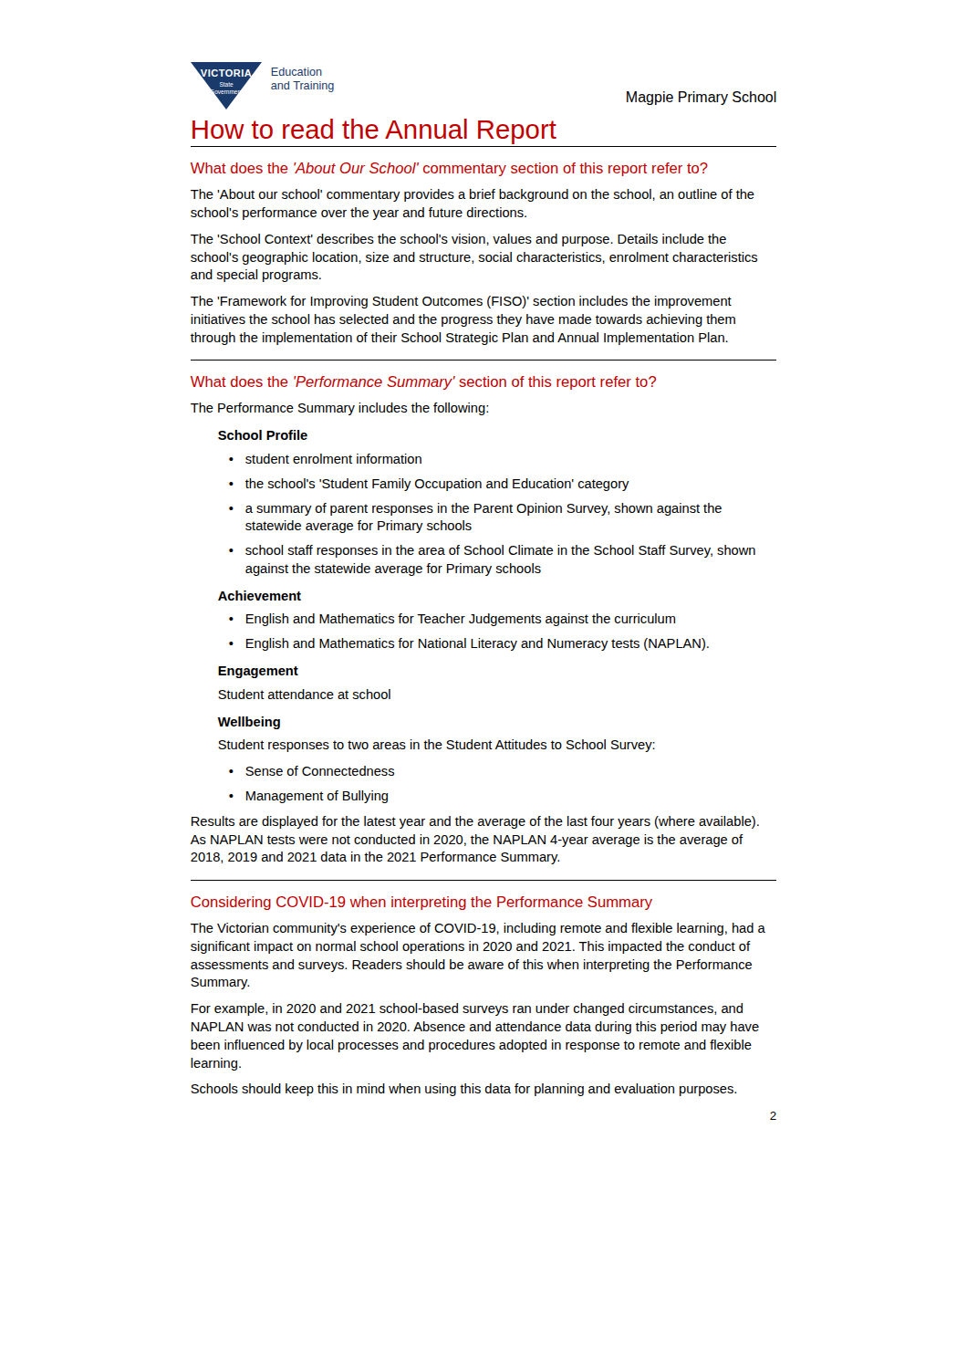VICTORIA State Government
Education
and Training
Magpie Primary School
How to read the Annual Report
What does the 'About Our School' commentary section of this report refer to?
The 'About our school' commentary provides a brief background on the school, an outline of the school's performance over the year and future directions.
The 'School Context' describes the school's vision, values and purpose. Details include the school's geographic location, size and structure, social characteristics, enrolment characteristics and special programs.
The 'Framework for Improving Student Outcomes (FISO)' section includes the improvement initiatives the school has selected and the progress they have made towards achieving them through the implementation of their School Strategic Plan and Annual Implementation Plan.
What does the 'Performance Summary' section of this report refer to?
The Performance Summary includes the following:
School Profile
student enrolment information
the school's 'Student Family Occupation and Education' category
a summary of parent responses in the Parent Opinion Survey, shown against the statewide average for Primary schools
school staff responses in the area of School Climate in the School Staff Survey, shown against the statewide average for Primary schools
Achievement
English and Mathematics for Teacher Judgements against the curriculum
English and Mathematics for National Literacy and Numeracy tests (NAPLAN).
Engagement
Student attendance at school
Wellbeing
Student responses to two areas in the Student Attitudes to School Survey:
Sense of Connectedness
Management of Bullying
Results are displayed for the latest year and the average of the last four years (where available). As NAPLAN tests were not conducted in 2020, the NAPLAN 4-year average is the average of 2018, 2019 and 2021 data in the 2021 Performance Summary.
Considering COVID-19 when interpreting the Performance Summary
The Victorian community's experience of COVID-19, including remote and flexible learning, had a significant impact on normal school operations in 2020 and 2021. This impacted the conduct of assessments and surveys. Readers should be aware of this when interpreting the Performance Summary.
For example, in 2020 and 2021 school-based surveys ran under changed circumstances, and NAPLAN was not conducted in 2020. Absence and attendance data during this period may have been influenced by local processes and procedures adopted in response to remote and flexible learning.
Schools should keep this in mind when using this data for planning and evaluation purposes.
2